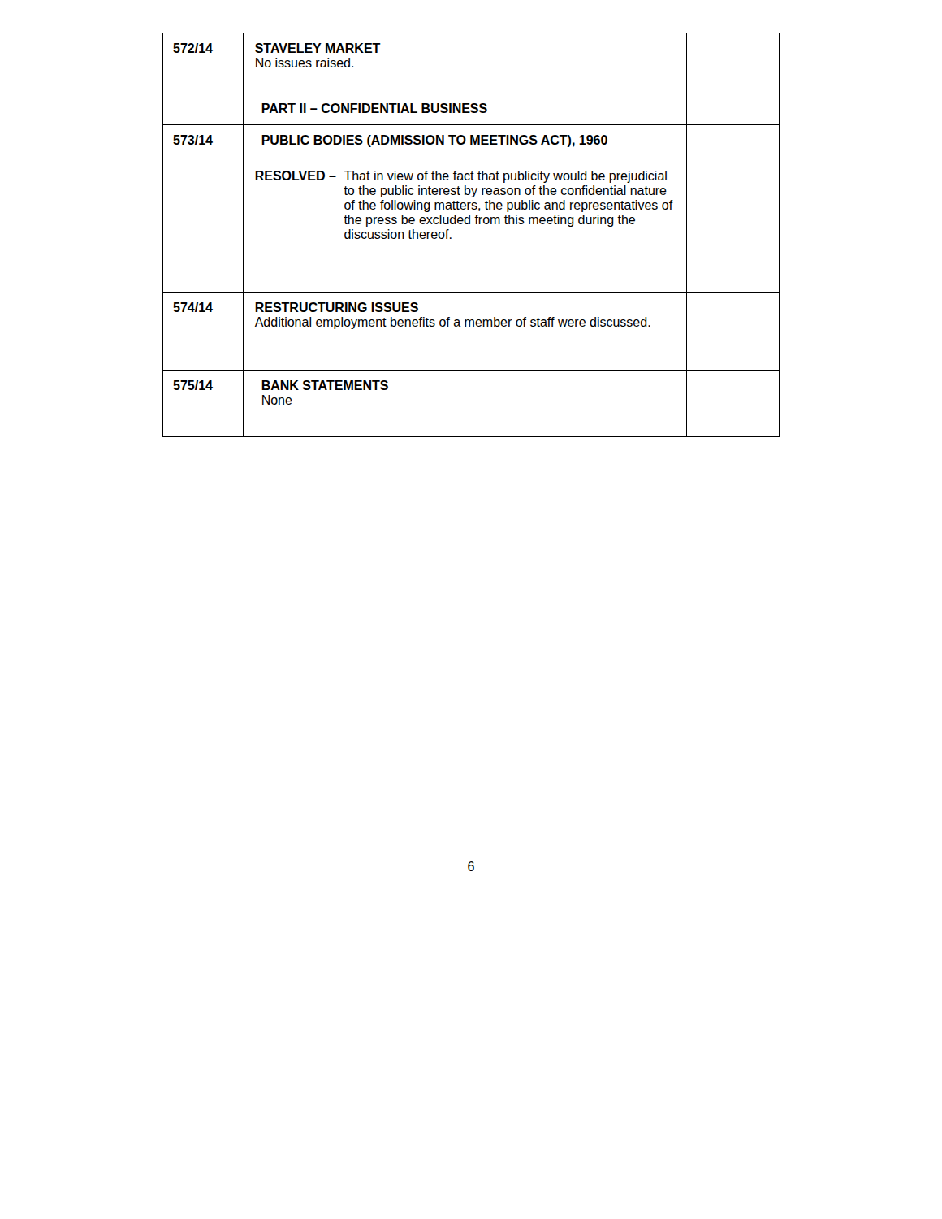| 572/14 | STAVELEY MARKET No issues raised. PART II – CONFIDENTIAL BUSINESS | |
| 573/14 | PUBLIC BODIES (ADMISSION TO MEETINGS ACT), 1960 RESOLVED – That in view of the fact that publicity would be prejudicial to the public interest by reason of the confidential nature of the following matters, the public and representatives of the press be excluded from this meeting during the discussion thereof. | |
| 574/14 | RESTRUCTURING ISSUES Additional employment benefits of a member of staff were discussed. | |
| 575/14 | BANK STATEMENTS None | |
6